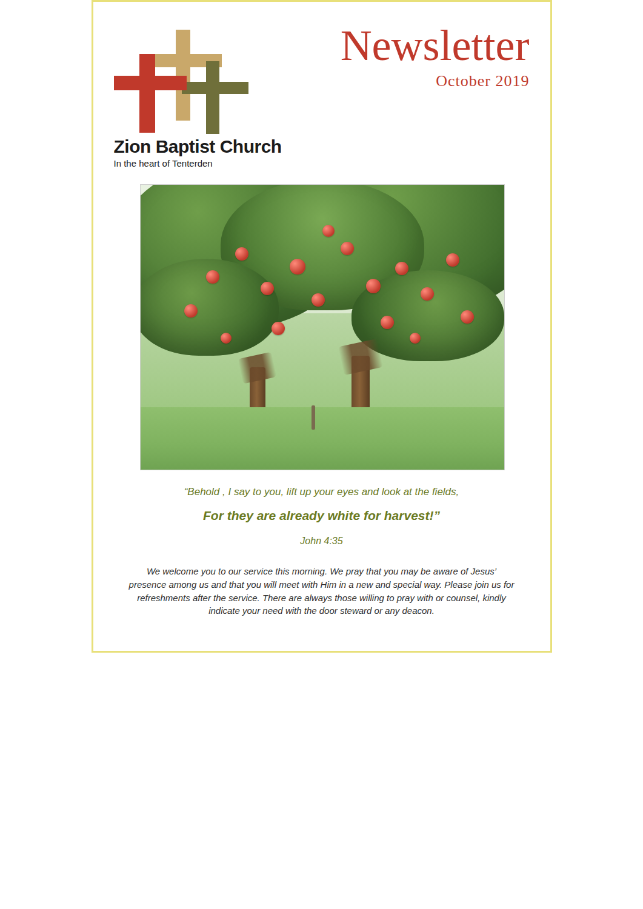Zion Baptist Church
In the heart of Tenterden
Newsletter
October 2019
“Behold , I say to you, lift up your eyes and look at the fields,
For they are already white for harvest!”
John 4:35
We welcome you to our service this morning. We pray that you may be aware of Jesus’ presence among us and that you will meet with Him in a new and special way. Please join us for refreshments after the service. There are always those willing to pray with or counsel, kindly indicate your need with the door steward or any deacon.